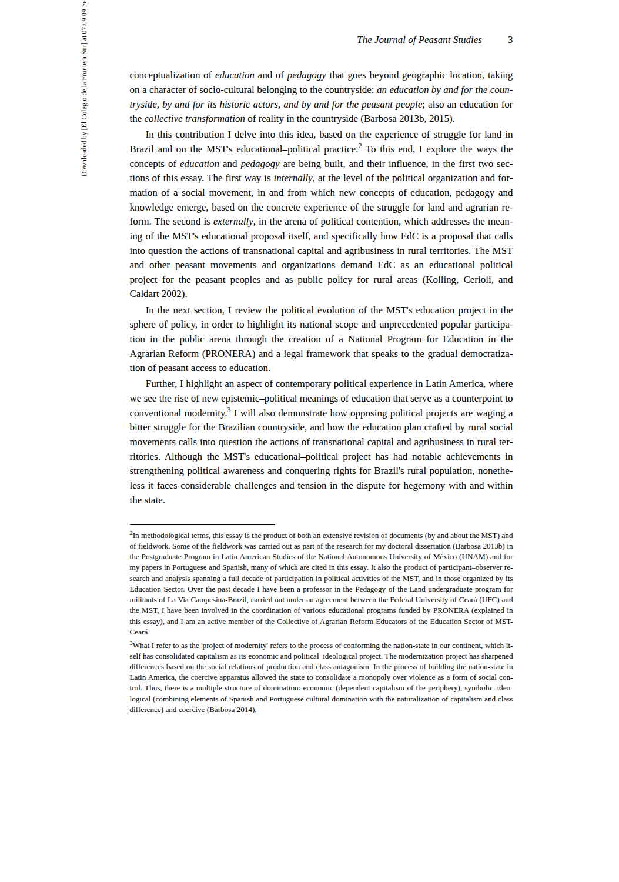Downloaded by [El Colegio de la Frontera Sur] at 07:09 09 February 2016
The Journal of Peasant Studies 3
conceptualization of education and of pedagogy that goes beyond geographic location, taking on a character of socio-cultural belonging to the countryside: an education by and for the countryside, by and for its historic actors, and by and for the peasant people; also an education for the collective transformation of reality in the countryside (Barbosa 2013b, 2015).
In this contribution I delve into this idea, based on the experience of struggle for land in Brazil and on the MST's educational–political practice.2 To this end, I explore the ways the concepts of education and pedagogy are being built, and their influence, in the first two sections of this essay. The first way is internally, at the level of the political organization and formation of a social movement, in and from which new concepts of education, pedagogy and knowledge emerge, based on the concrete experience of the struggle for land and agrarian reform. The second is externally, in the arena of political contention, which addresses the meaning of the MST's educational proposal itself, and specifically how EdC is a proposal that calls into question the actions of transnational capital and agribusiness in rural territories. The MST and other peasant movements and organizations demand EdC as an educational–political project for the peasant peoples and as public policy for rural areas (Kolling, Cerioli, and Caldart 2002).
In the next section, I review the political evolution of the MST's education project in the sphere of policy, in order to highlight its national scope and unprecedented popular participation in the public arena through the creation of a National Program for Education in the Agrarian Reform (PRONERA) and a legal framework that speaks to the gradual democratization of peasant access to education.
Further, I highlight an aspect of contemporary political experience in Latin America, where we see the rise of new epistemic–political meanings of education that serve as a counterpoint to conventional modernity.3 I will also demonstrate how opposing political projects are waging a bitter struggle for the Brazilian countryside, and how the education plan crafted by rural social movements calls into question the actions of transnational capital and agribusiness in rural territories. Although the MST's educational–political project has had notable achievements in strengthening political awareness and conquering rights for Brazil's rural population, nonetheless it faces considerable challenges and tension in the dispute for hegemony with and within the state.
2In methodological terms, this essay is the product of both an extensive revision of documents (by and about the MST) and of fieldwork. Some of the fieldwork was carried out as part of the research for my doctoral dissertation (Barbosa 2013b) in the Postgraduate Program in Latin American Studies of the National Autonomous University of México (UNAM) and for my papers in Portuguese and Spanish, many of which are cited in this essay. It also the product of participant–observer research and analysis spanning a full decade of participation in political activities of the MST, and in those organized by its Education Sector. Over the past decade I have been a professor in the Pedagogy of the Land undergraduate program for militants of La Via Campesina-Brazil, carried out under an agreement between the Federal University of Ceará (UFC) and the MST, I have been involved in the coordination of various educational programs funded by PRONERA (explained in this essay), and I am an active member of the Collective of Agrarian Reform Educators of the Education Sector of MST-Ceará.
3What I refer to as the 'project of modernity' refers to the process of conforming the nation-state in our continent, which itself has consolidated capitalism as its economic and political–ideological project. The modernization project has sharpened differences based on the social relations of production and class antagonism. In the process of building the nation-state in Latin America, the coercive apparatus allowed the state to consolidate a monopoly over violence as a form of social control. Thus, there is a multiple structure of domination: economic (dependent capitalism of the periphery), symbolic–ideological (combining elements of Spanish and Portuguese cultural domination with the naturalization of capitalism and class difference) and coercive (Barbosa 2014).